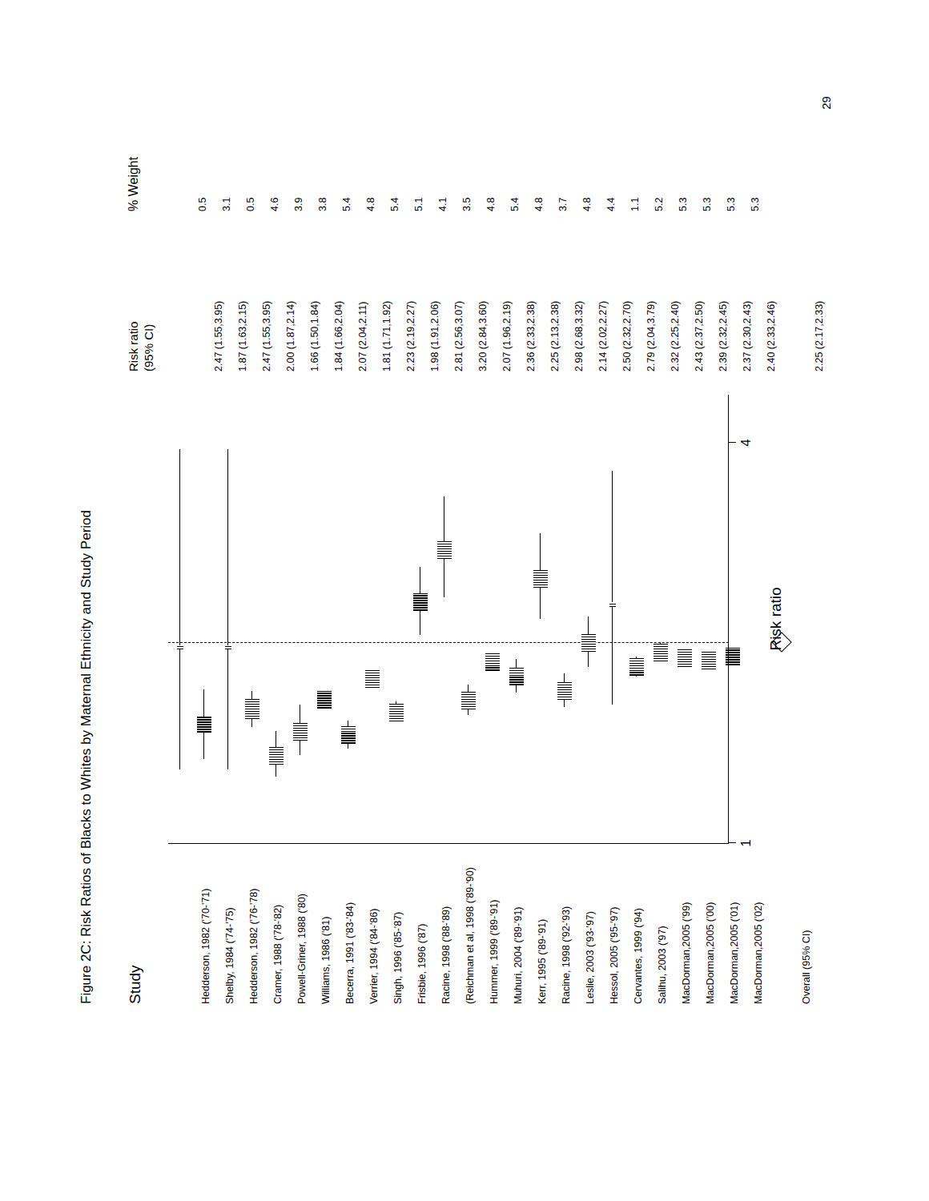29
Figure 2C: Risk Ratios of Blacks to Whites by Maternal Ethnicity and Study Period
Study
Hedderson, 1982 ('70-'71)
Shelby, 1984 ('74-'75)
Hedderson, 1982 ('76-'78)
Cramer, 1988 ('78-'82)
Powell-Griner, 1988 ('80)
Williams, 1986 ('81)
Becerra, 1991 ('83-'84)
Verrier, 1994 ('84-'86)
Singh, 1996 ('85-'87)
Frisbie, 1996 ('87)
Racine, 1998 ('88-'89)
(Reichman et al, 1998 ('89-'90)
Hummer, 1999 ('89-'91)
Muhuri, 2004 ('89-'91)
Kerr, 1995 ('89-'91)
Racine, 1998 ('92-'93)
Leslie, 2003 ('93-'97)
Hessol, 2005 ('95-'97)
Cervantes, 1999 ('94)
Salihu, 2003 ('97)
MacDorman,2005 ('99)
MacDorman,2005 ('00)
MacDorman,2005 ('01)
MacDorman,2005 ('02)
Overall (95% CI)
Scale: x = (RR - 1) * (500/3) px (RR 1 -> 0px, RR 4 -> 500px)
1
4
Risk ratio
Risk ratio
(95% CI)
2.47 (1.55,3.95)
1.87 (1.63,2.15)
2.47 (1.55,3.95)
2.00 (1.87,2.14)
1.66 (1.50,1.84)
1.84 (1.66,2.04)
2.07 (2.04,2.11)
1.81 (1.71,1.92)
2.23 (2.19,2.27)
1.98 (1.91,2.06)
2.81 (2.56,3.07)
3.20 (2.84,3.60)
2.07 (1.96,2.19)
2.36 (2.33,2.38)
2.25 (2.13,2.38)
2.98 (2.68,3.32)
2.14 (2.02,2.27)
2.50 (2.32,2.70)
2.79 (2.04,3.79)
2.32 (2.25,2.40)
2.43 (2.37,2.50)
2.39 (2.32,2.45)
2.37 (2.30,2.43)
2.40 (2.33,2.46)
2.25 (2.17,2.33)
% Weight
0.5
3.1
0.5
4.6
3.9
3.8
5.4
4.8
5.4
5.1
4.1
3.5
4.8
5.4
4.8
3.7
4.8
4.4
1.1
5.2
5.3
5.3
5.3
5.3